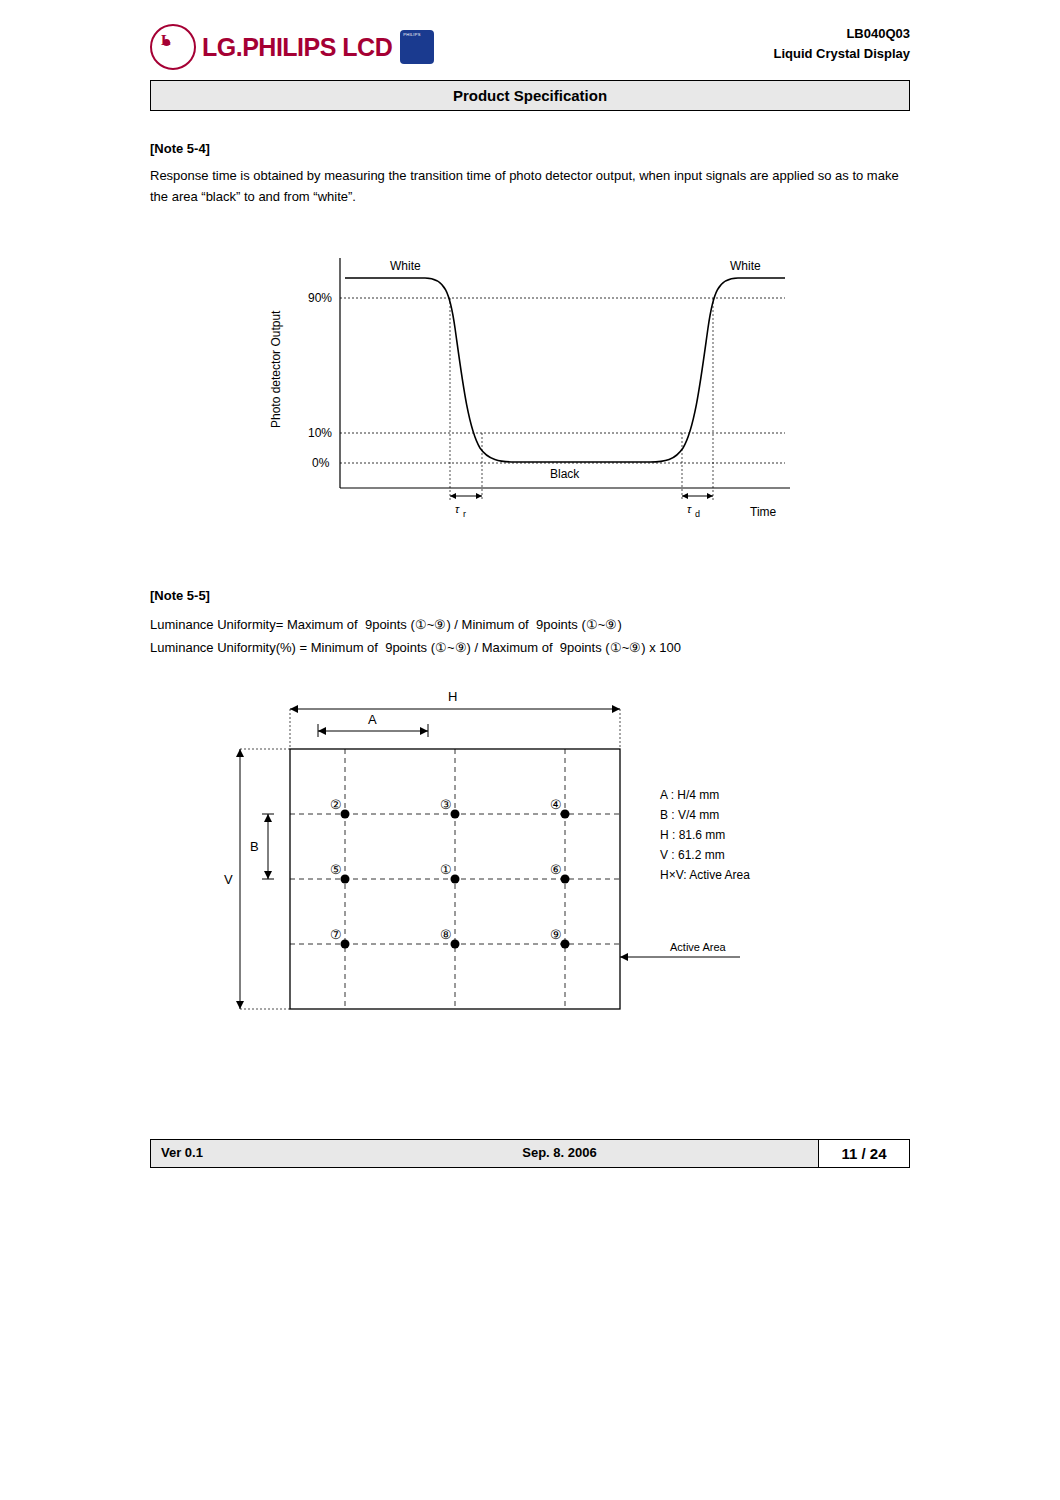LG.PHILIPS LCD
LB040Q03
Liquid Crystal Display
Product Specification
[Note 5-4]
Response time is obtained by measuring the transition time of photo detector output, when input signals are applied so as to make the area “black” to and from “white”.
Photo detector Output 90% 10% 0% White White Black τ r τ d Time
[Note 5-5]
Luminance Uniformity= Maximum of 9points (①~⑨) / Minimum of 9points (①~⑨)
Luminance Uniformity(%) = Minimum of 9points (①~⑨) / Maximum of 9points (①~⑨) x 100
H A V B ② ③ ④ ⑤ ① ⑥ ⑦ ⑧ ⑨ A : H/4 mm B : V/4 mm H : 81.6 mm V : 61.2 mm H×V: Active Area Active Area
Ver 0.1
Sep. 8. 2006
11 / 24